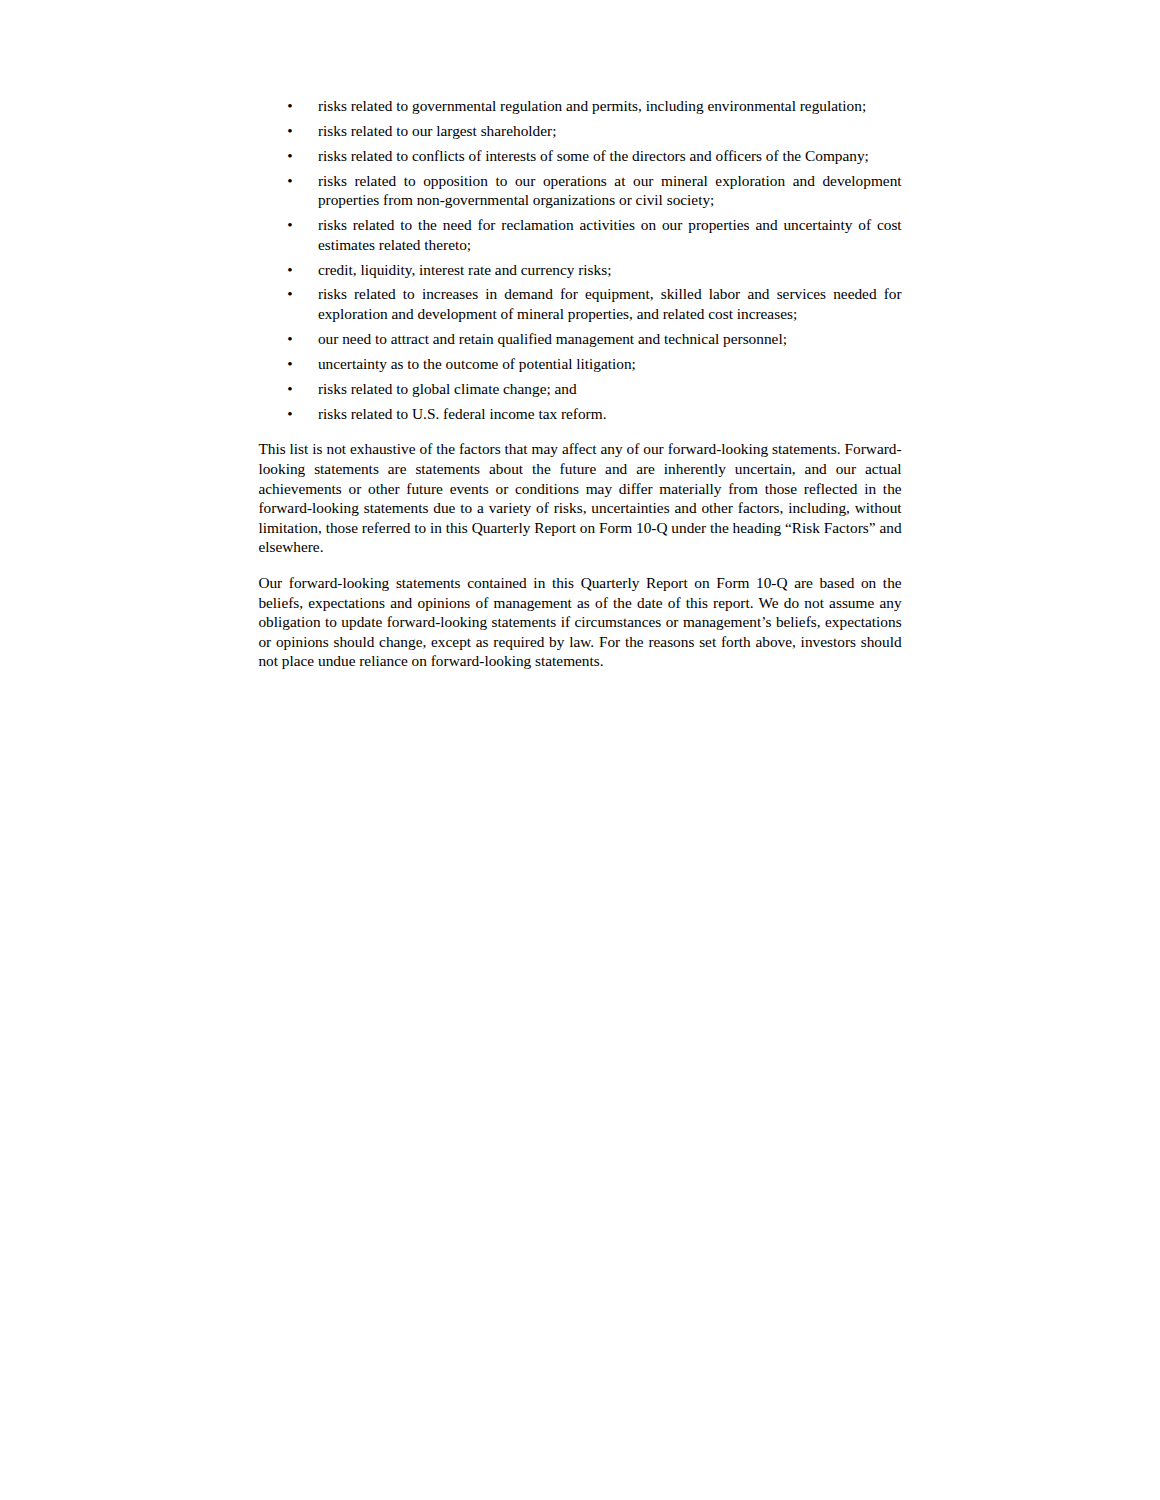risks related to governmental regulation and permits, including environmental regulation;
risks related to our largest shareholder;
risks related to conflicts of interests of some of the directors and officers of the Company;
risks related to opposition to our operations at our mineral exploration and development properties from non-governmental organizations or civil society;
risks related to the need for reclamation activities on our properties and uncertainty of cost estimates related thereto;
credit, liquidity, interest rate and currency risks;
risks related to increases in demand for equipment, skilled labor and services needed for exploration and development of mineral properties, and related cost increases;
our need to attract and retain qualified management and technical personnel;
uncertainty as to the outcome of potential litigation;
risks related to global climate change; and
risks related to U.S. federal income tax reform.
This list is not exhaustive of the factors that may affect any of our forward-looking statements. Forward-looking statements are statements about the future and are inherently uncertain, and our actual achievements or other future events or conditions may differ materially from those reflected in the forward-looking statements due to a variety of risks, uncertainties and other factors, including, without limitation, those referred to in this Quarterly Report on Form 10-Q under the heading “Risk Factors” and elsewhere.
Our forward-looking statements contained in this Quarterly Report on Form 10-Q are based on the beliefs, expectations and opinions of management as of the date of this report. We do not assume any obligation to update forward-looking statements if circumstances or management’s beliefs, expectations or opinions should change, except as required by law. For the reasons set forth above, investors should not place undue reliance on forward-looking statements.